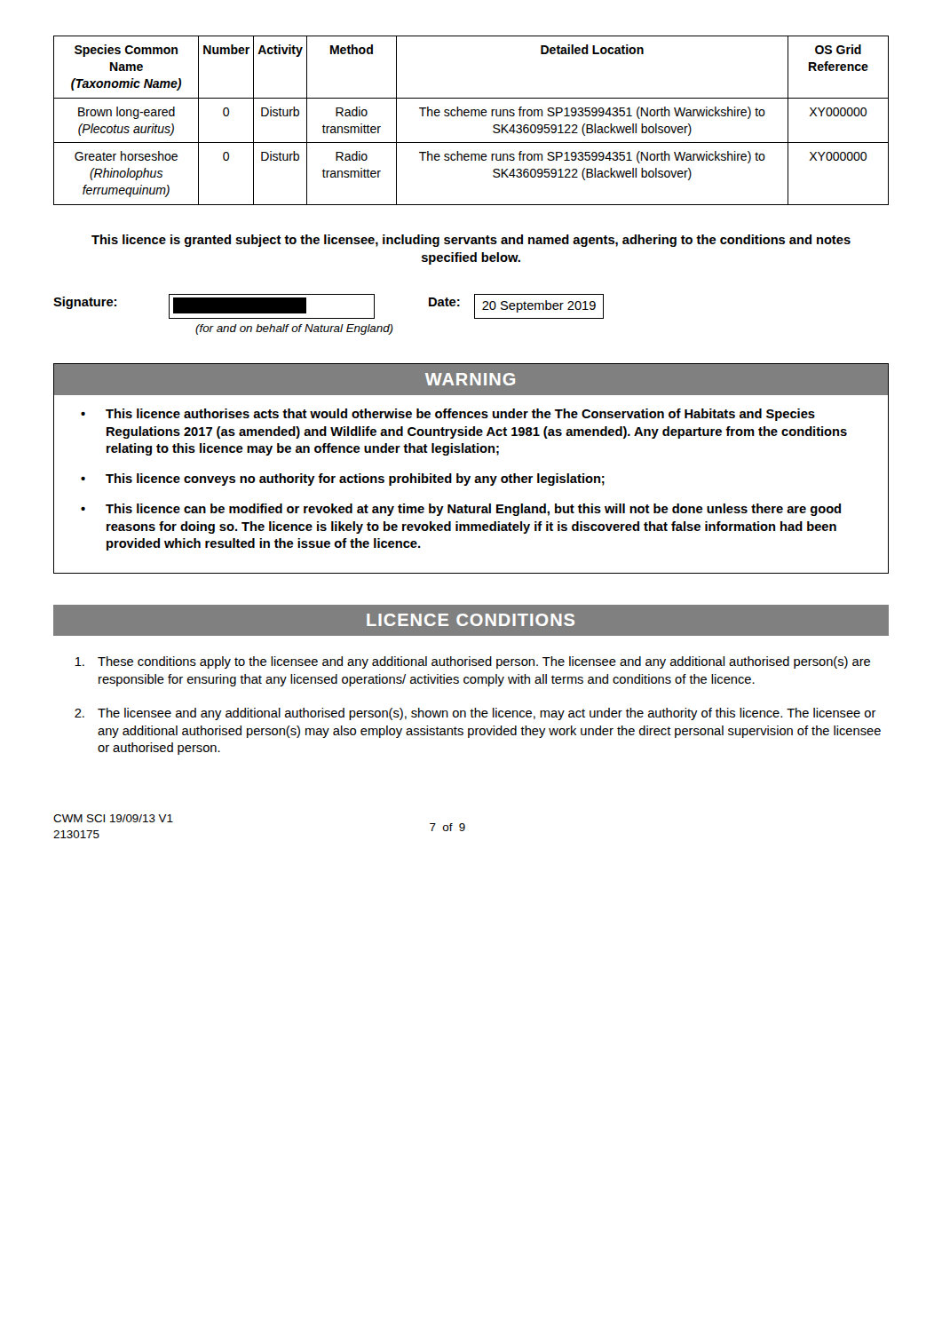| Species Common Name (Taxonomic Name) | Number | Activity | Method | Detailed Location | OS Grid Reference |
| --- | --- | --- | --- | --- | --- |
| Brown long-eared (Plecotus auritus) | 0 | Disturb | Radio transmitter | The scheme runs from SP1935994351 (North Warwickshire) to SK4360959122 (Blackwell bolsover) | XY000000 |
| Greater horseshoe (Rhinolophus ferrumequinum) | 0 | Disturb | Radio transmitter | The scheme runs from SP1935994351 (North Warwickshire) to SK4360959122 (Blackwell bolsover) | XY000000 |
This licence is granted subject to the licensee, including servants and named agents, adhering to the conditions and notes specified below.
Signature:
Date:
20 September 2019
(for and on behalf of Natural England)
WARNING
This licence authorises acts that would otherwise be offences under the The Conservation of Habitats and Species Regulations 2017 (as amended) and Wildlife and Countryside Act 1981 (as amended). Any departure from the conditions relating to this licence may be an offence under that legislation;
This licence conveys no authority for actions prohibited by any other legislation;
This licence can be modified or revoked at any time by Natural England, but this will not be done unless there are good reasons for doing so. The licence is likely to be revoked immediately if it is discovered that false information had been provided which resulted in the issue of the licence.
LICENCE CONDITIONS
These conditions apply to the licensee and any additional authorised person. The licensee and any additional authorised person(s) are responsible for ensuring that any licensed operations/ activities comply with all terms and conditions of the licence.
The licensee and any additional authorised person(s), shown on the licence, may act under the authority of this licence. The licensee or any additional authorised person(s) may also employ assistants provided they work under the direct personal supervision of the licensee or authorised person.
CWM SCI 19/09/13 V1
2130175
7 of 9